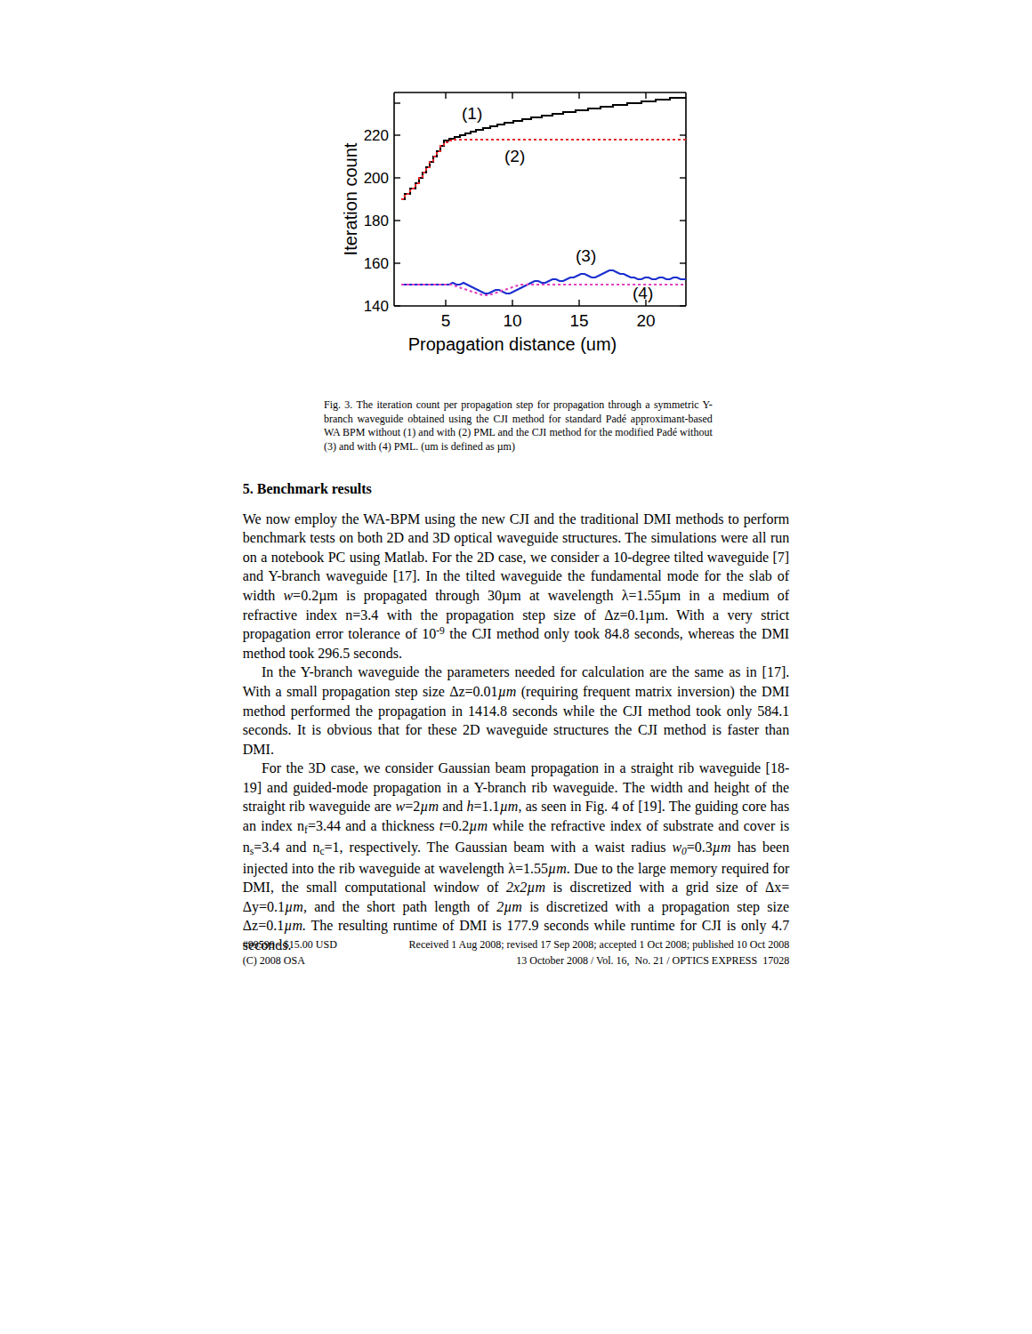140 160 180 200 220 5 10 15 20 Propagation distance (um) Iteration count (1) (2) (3) (4)
Fig. 3. The iteration count per propagation step for propagation through a symmetric Y-branch waveguide obtained using the CJI method for standard Padé approximant-based WA BPM without (1) and with (2) PML and the CJI method for the modified Padé without (3) and with (4) PML. (um is defined as µm)
5. Benchmark results
We now employ the WA-BPM using the new CJI and the traditional DMI methods to perform benchmark tests on both 2D and 3D optical waveguide structures. The simulations were all run on a notebook PC using Matlab. For the 2D case, we consider a 10-degree tilted waveguide [7] and Y-branch waveguide [17]. In the tilted waveguide the fundamental mode for the slab of width w=0.2µm is propagated through 30µm at wavelength λ=1.55µm in a medium of refractive index n=3.4 with the propagation step size of Δz=0.1µm. With a very strict propagation error tolerance of 10-9 the CJI method only took 84.8 seconds, whereas the DMI method took 296.5 seconds.
In the Y-branch waveguide the parameters needed for calculation are the same as in [17]. With a small propagation step size Δz=0.01µm (requiring frequent matrix inversion) the DMI method performed the propagation in 1414.8 seconds while the CJI method took only 584.1 seconds. It is obvious that for these 2D waveguide structures the CJI method is faster than DMI.
For the 3D case, we consider Gaussian beam propagation in a straight rib waveguide [18-19] and guided-mode propagation in a Y-branch rib waveguide. The width and height of the straight rib waveguide are w=2µm and h=1.1µm, as seen in Fig. 4 of [19]. The guiding core has an index nf=3.44 and a thickness t=0.2µm while the refractive index of substrate and cover is ns=3.4 and nc=1, respectively. The Gaussian beam with a waist radius w0=0.3µm has been injected into the rib waveguide at wavelength λ=1.55µm. Due to the large memory required for DMI, the small computational window of 2x2µm is discretized with a grid size of Δx= Δy=0.1µm, and the short path length of 2µm is discretized with a propagation step size Δz=0.1µm. The resulting runtime of DMI is 177.9 seconds while runtime for CJI is only 4.7 seconds.
#99599 - $15.00 USD Received 1 Aug 2008; revised 17 Sep 2008; accepted 1 Oct 2008; published 10 Oct 2008
(C) 2008 OSA 13 October 2008 / Vol. 16, No. 21 / OPTICS EXPRESS 17028